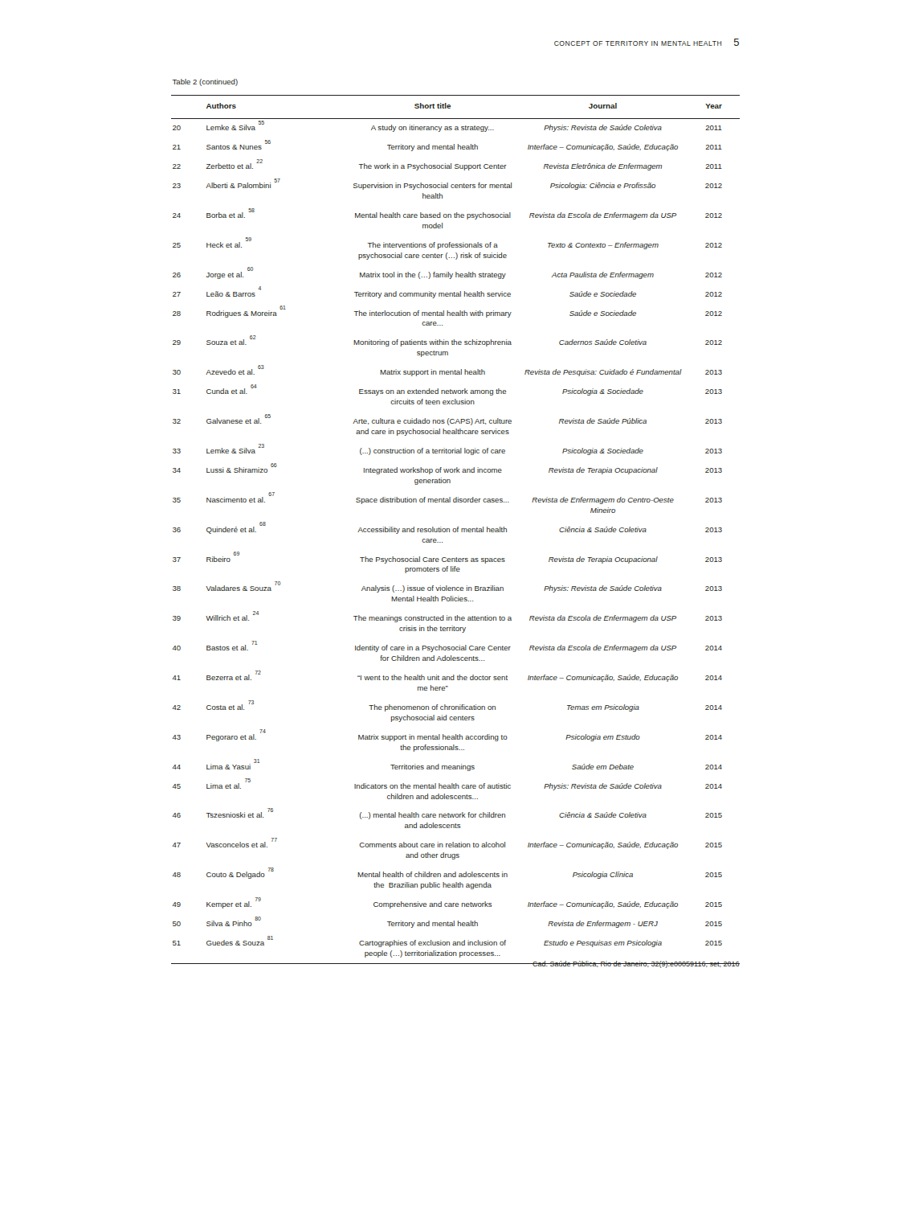Concept of territory in mental health 5
Table 2 (continued)
| | Authors | Short title | Journal | Year |
| --- | --- | --- | --- | --- |
| 20 | Lemke & Silva 55 | A study on itinerancy as a strategy... | Physis: Revista de Saúde Coletiva | 2011 |
| 21 | Santos & Nunes 56 | Territory and mental health | Interface – Comunicação, Saúde, Educação | 2011 |
| 22 | Zerbetto et al. 22 | The work in a Psychosocial Support Center | Revista Eletrônica de Enfermagem | 2011 |
| 23 | Alberti & Palombini 57 | Supervision in Psychosocial centers for mental health | Psicologia: Ciência e Profissão | 2012 |
| 24 | Borba et al. 58 | Mental health care based on the psychosocial model | Revista da Escola de Enfermagem da USP | 2012 |
| 25 | Heck et al. 59 | The interventions of professionals of a psychosocial care center (…) risk of suicide | Texto & Contexto – Enfermagem | 2012 |
| 26 | Jorge et al. 60 | Matrix tool in the (…) family health strategy | Acta Paulista de Enfermagem | 2012 |
| 27 | Leão & Barros 4 | Territory and community mental health service | Saúde e Sociedade | 2012 |
| 28 | Rodrigues & Moreira 61 | The interlocution of mental health with primary care... | Saúde e Sociedade | 2012 |
| 29 | Souza et al. 62 | Monitoring of patients within the schizophrenia spectrum | Cadernos Saúde Coletiva | 2012 |
| 30 | Azevedo et al. 63 | Matrix support in mental health | Revista de Pesquisa: Cuidado é Fundamental | 2013 |
| 31 | Cunda et al. 64 | Essays on an extended network among the circuits of teen exclusion | Psicologia & Sociedade | 2013 |
| 32 | Galvanese et al. 65 | Arte, cultura e cuidado nos (CAPS) Art, culture and care in psychosocial healthcare services | Revista de Saúde Pública | 2013 |
| 33 | Lemke & Silva 23 | (...) construction of a territorial logic of care | Psicologia & Sociedade | 2013 |
| 34 | Lussi & Shiramizo 66 | Integrated workshop of work and income generation | Revista de Terapia Ocupacional | 2013 |
| 35 | Nascimento et al. 67 | Space distribution of mental disorder cases... | Revista de Enfermagem do Centro-Oeste Mineiro | 2013 |
| 36 | Quinderé et al. 68 | Accessibility and resolution of mental health care... | Ciência & Saúde Coletiva | 2013 |
| 37 | Ribeiro 69 | The Psychosocial Care Centers as spaces promoters of life | Revista de Terapia Ocupacional | 2013 |
| 38 | Valadares & Souza 70 | Analysis (…) issue of violence in Brazilian Mental Health Policies... | Physis: Revista de Saúde Coletiva | 2013 |
| 39 | Willrich et al. 24 | The meanings constructed in the attention to a crisis in the territory | Revista da Escola de Enfermagem da USP | 2013 |
| 40 | Bastos et al. 71 | Identity of care in a Psychosocial Care Center for Children and Adolescents... | Revista da Escola de Enfermagem da USP | 2014 |
| 41 | Bezerra et al. 72 | “I went to the health unit and the doctor sent me here” | Interface – Comunicação, Saúde, Educação | 2014 |
| 42 | Costa et al. 73 | The phenomenon of chronification on psychosocial aid centers | Temas em Psicologia | 2014 |
| 43 | Pegoraro et al. 74 | Matrix support in mental health according to the professionals... | Psicologia em Estudo | 2014 |
| 44 | Lima & Yasui 31 | Territories and meanings | Saúde em Debate | 2014 |
| 45 | Lima et al. 75 | Indicators on the mental health care of autistic children and adolescents... | Physis: Revista de Saúde Coletiva | 2014 |
| 46 | Tszesnioski et al. 76 | (...) mental health care network for children and adolescents | Ciência & Saúde Coletiva | 2015 |
| 47 | Vasconcelos et al. 77 | Comments about care in relation to alcohol and other drugs | Interface – Comunicação, Saúde, Educação | 2015 |
| 48 | Couto & Delgado 78 | Mental health of children and adolescents in the Brazilian public health agenda | Psicologia Clínica | 2015 |
| 49 | Kemper et al. 79 | Comprehensive and care networks | Interface – Comunicação, Saúde, Educação | 2015 |
| 50 | Silva & Pinho 80 | Territory and mental health | Revista de Enfermagem - UERJ | 2015 |
| 51 | Guedes & Souza 81 | Cartographies of exclusion and inclusion of people (…) territorialization processes... | Estudo e Pesquisas em Psicologia | 2015 |
Cad. Saúde Pública, Rio de Janeiro, 32(9):e00059116, set, 2016